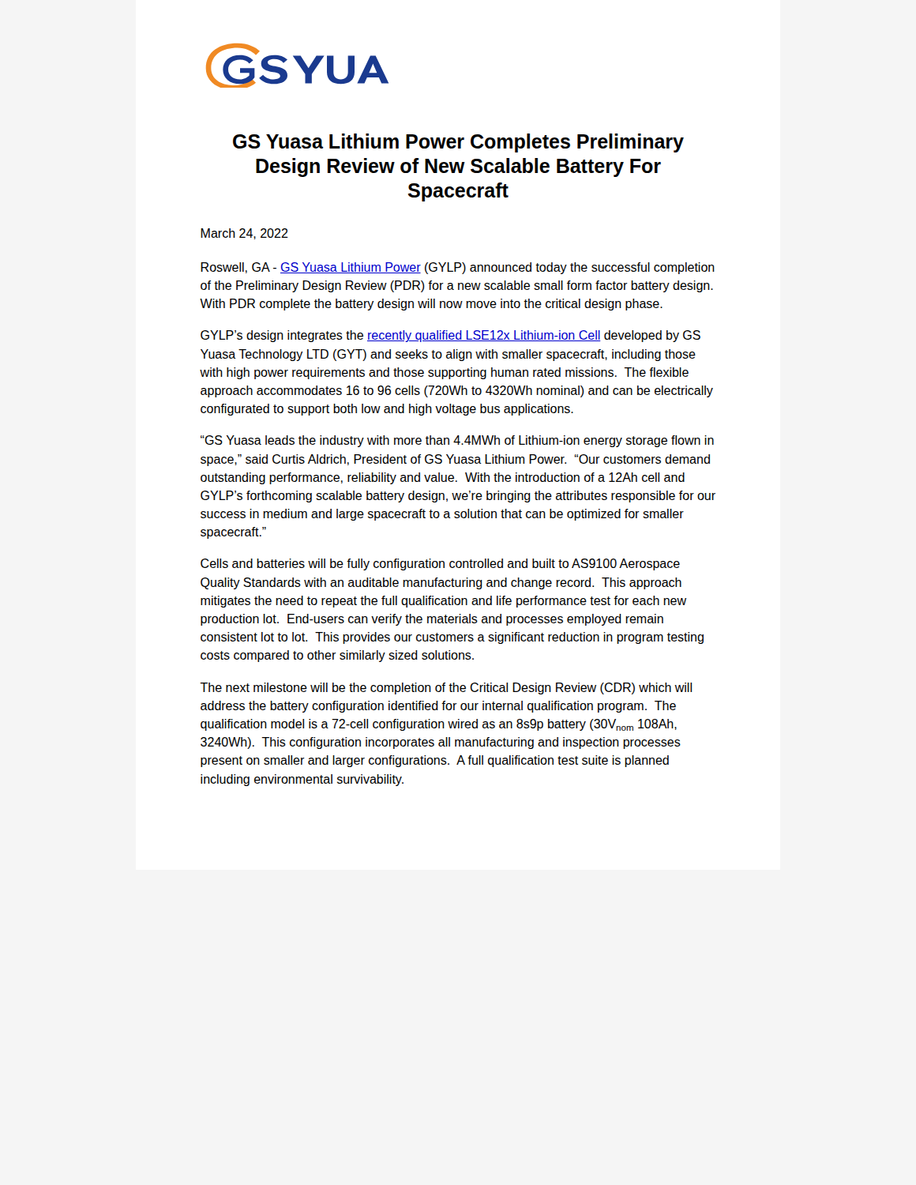GS Yuasa Lithium Power Completes Preliminary Design Review of New Scalable Battery For Spacecraft
March 24, 2022
Roswell, GA - GS Yuasa Lithium Power (GYLP) announced today the successful completion of the Preliminary Design Review (PDR) for a new scalable small form factor battery design. With PDR complete the battery design will now move into the critical design phase.
GYLP’s design integrates the recently qualified LSE12x Lithium-ion Cell developed by GS Yuasa Technology LTD (GYT) and seeks to align with smaller spacecraft, including those with high power requirements and those supporting human rated missions. The flexible approach accommodates 16 to 96 cells (720Wh to 4320Wh nominal) and can be electrically configurated to support both low and high voltage bus applications.
“GS Yuasa leads the industry with more than 4.4MWh of Lithium-ion energy storage flown in space,” said Curtis Aldrich, President of GS Yuasa Lithium Power. “Our customers demand outstanding performance, reliability and value. With the introduction of a 12Ah cell and GYLP’s forthcoming scalable battery design, we’re bringing the attributes responsible for our success in medium and large spacecraft to a solution that can be optimized for smaller spacecraft.”
Cells and batteries will be fully configuration controlled and built to AS9100 Aerospace Quality Standards with an auditable manufacturing and change record. This approach mitigates the need to repeat the full qualification and life performance test for each new production lot. End-users can verify the materials and processes employed remain consistent lot to lot. This provides our customers a significant reduction in program testing costs compared to other similarly sized solutions.
The next milestone will be the completion of the Critical Design Review (CDR) which will address the battery configuration identified for our internal qualification program. The qualification model is a 72-cell configuration wired as an 8s9p battery (30Vnom 108Ah, 3240Wh). This configuration incorporates all manufacturing and inspection processes present on smaller and larger configurations. A full qualification test suite is planned including environmental survivability.